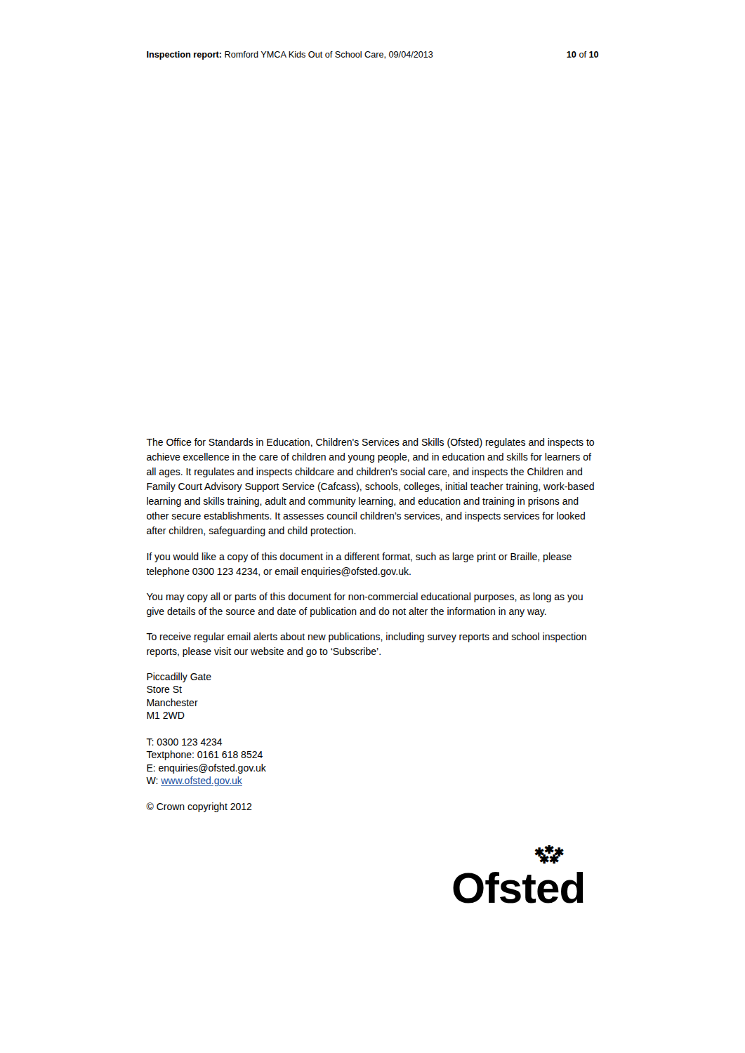Inspection report: Romford YMCA Kids Out of School Care, 09/04/2013
10 of 10
The Office for Standards in Education, Children's Services and Skills (Ofsted) regulates and inspects to achieve excellence in the care of children and young people, and in education and skills for learners of all ages. It regulates and inspects childcare and children's social care, and inspects the Children and Family Court Advisory Support Service (Cafcass), schools, colleges, initial teacher training, work-based learning and skills training, adult and community learning, and education and training in prisons and other secure establishments. It assesses council children’s services, and inspects services for looked after children, safeguarding and child protection.
If you would like a copy of this document in a different format, such as large print or Braille, please telephone 0300 123 4234, or email enquiries@ofsted.gov.uk.
You may copy all or parts of this document for non-commercial educational purposes, as long as you give details of the source and date of publication and do not alter the information in any way.
To receive regular email alerts about new publications, including survey reports and school inspection reports, please visit our website and go to ‘Subscribe’.
Piccadilly Gate
Store St
Manchester
M1 2WD
T: 0300 123 4234
Textphone: 0161 618 8524
E: enquiries@ofsted.gov.uk
W: www.ofsted.gov.uk
© Crown copyright 2012
✱ ✱ ✱ ✱ ✱ Ofsted